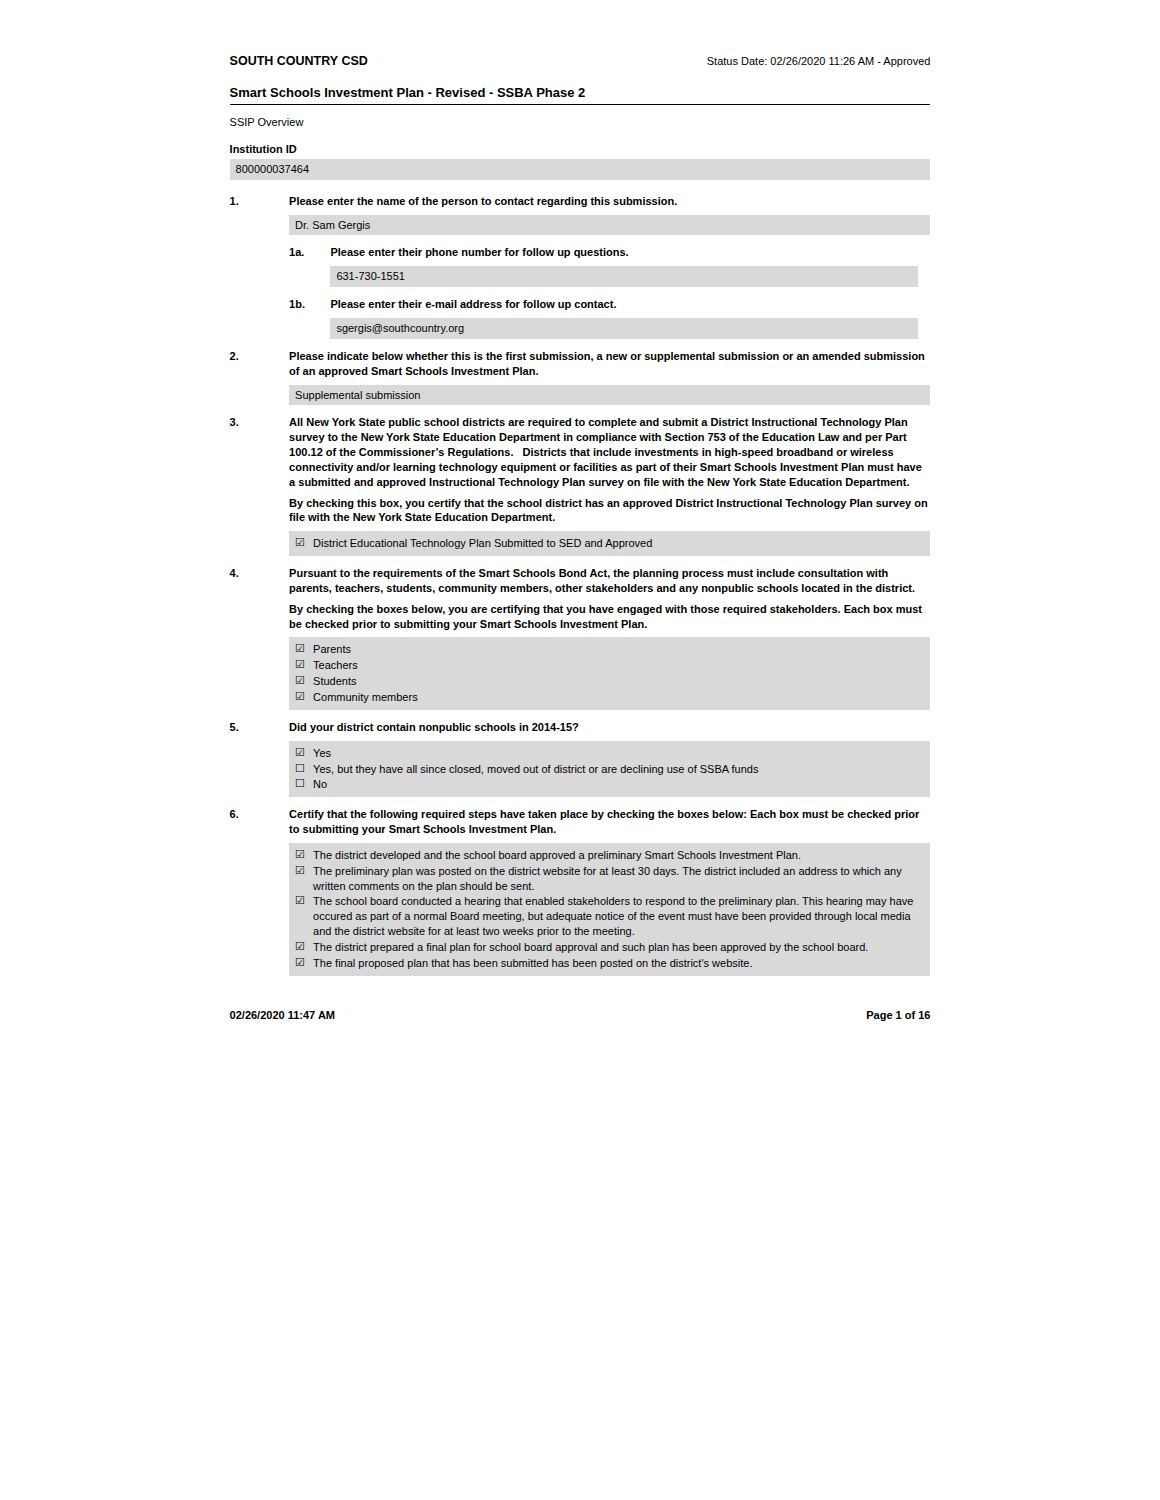SOUTH COUNTRY CSD
Status Date: 02/26/2020 11:26 AM - Approved
Smart Schools Investment Plan - Revised - SSBA Phase 2
SSIP Overview
Institution ID
800000037464
1.
Please enter the name of the person to contact regarding this submission.
Dr. Sam Gergis
1a.
Please enter their phone number for follow up questions.
631-730-1551
1b.
Please enter their e-mail address for follow up contact.
sgergis@southcountry.org
2.
Please indicate below whether this is the first submission, a new or supplemental submission or an amended submission of an approved Smart Schools Investment Plan.
Supplemental submission
3.
All New York State public school districts are required to complete and submit a District Instructional Technology Plan survey to the New York State Education Department in compliance with Section 753 of the Education Law and per Part 100.12 of the Commissioner’s Regulations. Districts that include investments in high-speed broadband or wireless connectivity and/or learning technology equipment or facilities as part of their Smart Schools Investment Plan must have a submitted and approved Instructional Technology Plan survey on file with the New York State Education Department.
By checking this box, you certify that the school district has an approved District Instructional Technology Plan survey on file with the New York State Education Department.
District Educational Technology Plan Submitted to SED and Approved
4.
Pursuant to the requirements of the Smart Schools Bond Act, the planning process must include consultation with parents, teachers, students, community members, other stakeholders and any nonpublic schools located in the district.
By checking the boxes below, you are certifying that you have engaged with those required stakeholders. Each box must be checked prior to submitting your Smart Schools Investment Plan.
Parents
Teachers
Students
Community members
5.
Did your district contain nonpublic schools in 2014-15?
Yes
Yes, but they have all since closed, moved out of district or are declining use of SSBA funds
No
6.
Certify that the following required steps have taken place by checking the boxes below: Each box must be checked prior to submitting your Smart Schools Investment Plan.
The district developed and the school board approved a preliminary Smart Schools Investment Plan.
The preliminary plan was posted on the district website for at least 30 days. The district included an address to which any written comments on the plan should be sent.
The school board conducted a hearing that enabled stakeholders to respond to the preliminary plan. This hearing may have occured as part of a normal Board meeting, but adequate notice of the event must have been provided through local media and the district website for at least two weeks prior to the meeting.
The district prepared a final plan for school board approval and such plan has been approved by the school board.
The final proposed plan that has been submitted has been posted on the district's website.
02/26/2020 11:47 AM
Page 1 of 16